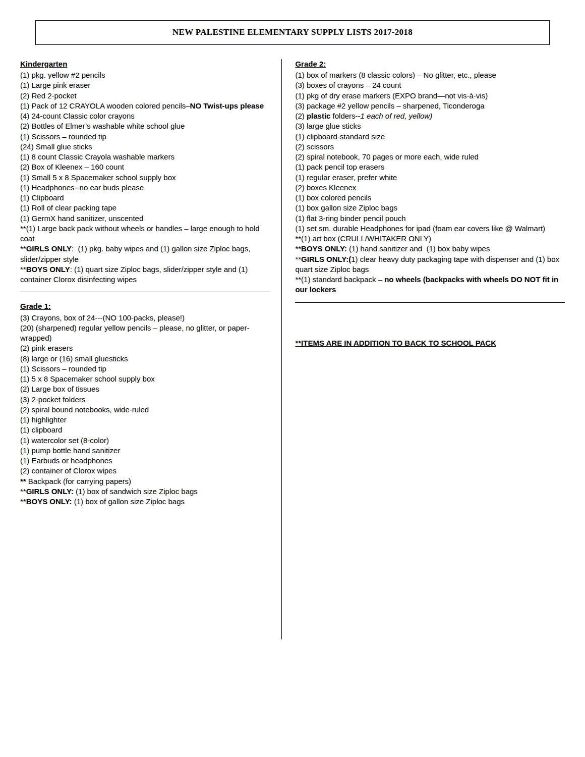NEW PALESTINE ELEMENTARY SUPPLY LISTS 2017-2018
Kindergarten
(1) pkg. yellow #2 pencils
(1) Large pink eraser
(2) Red 2-pocket
(1) Pack of 12 CRAYOLA wooden colored pencils–NO Twist-ups please
(4) 24-count Classic color crayons
(2) Bottles of Elmer’s washable white school glue
(1) Scissors – rounded tip
(24) Small glue sticks
(1) 8 count Classic Crayola washable markers
(2) Box of Kleenex – 160 count
(1) Small 5 x 8 Spacemaker school supply box
(1) Headphones--no ear buds please
(1) Clipboard
(1) Roll of clear packing tape
(1) GermX hand sanitizer, unscented
**(1) Large back pack without wheels or handles – large enough to hold coat
**GIRLS ONLY: (1) pkg. baby wipes and (1) gallon size Ziploc bags, slider/zipper style
**BOYS ONLY: (1) quart size Ziploc bags, slider/zipper style and (1) container Clorox disinfecting wipes
Grade 1:
(3) Crayons, box of 24---(NO 100-packs, please!)
(20) (sharpened) regular yellow pencils – please, no glitter, or paper-wrapped)
(2) pink erasers
(8) large or (16) small gluesticks
(1) Scissors – rounded tip
(1) 5 x 8 Spacemaker school supply box
(2) Large box of tissues
(3) 2-pocket folders
(2) spiral bound notebooks, wide-ruled
(1) highlighter
(1) clipboard
(1) watercolor set (8-color)
(1) pump bottle hand sanitizer
(1) Earbuds or headphones
(2) container of Clorox wipes
** Backpack (for carrying papers)
**GIRLS ONLY: (1) box of sandwich size Ziploc bags
**BOYS ONLY: (1) box of gallon size Ziploc bags
Grade 2:
(1) box of markers (8 classic colors) – No glitter, etc., please
(3) boxes of crayons – 24 count
(1) pkg of dry erase markers (EXPO brand—not vis-à-vis)
(3) package #2 yellow pencils – sharpened, Ticonderoga
(2) plastic folders--1 each of red, yellow)
(3) large glue sticks
(1) clipboard-standard size
(2) scissors
(2) spiral notebook, 70 pages or more each, wide ruled
(1) pack pencil top erasers
(1) regular eraser, prefer white
(2) boxes Kleenex
(1) box colored pencils
(1) box gallon size Ziploc bags
(1) flat 3-ring binder pencil pouch
(1) set sm. durable Headphones for ipad (foam ear covers like @ Walmart)
**(1) art box (CRULL/WHITAKER ONLY)
**BOYS ONLY: (1) hand sanitizer and (1) box baby wipes
**GIRLS ONLY:(1) clear heavy duty packaging tape with dispenser and (1) box quart size Ziploc bags
**(1) standard backpack – no wheels (backpacks with wheels DO NOT fit in our lockers
**ITEMS ARE IN ADDITION TO BACK TO SCHOOL PACK